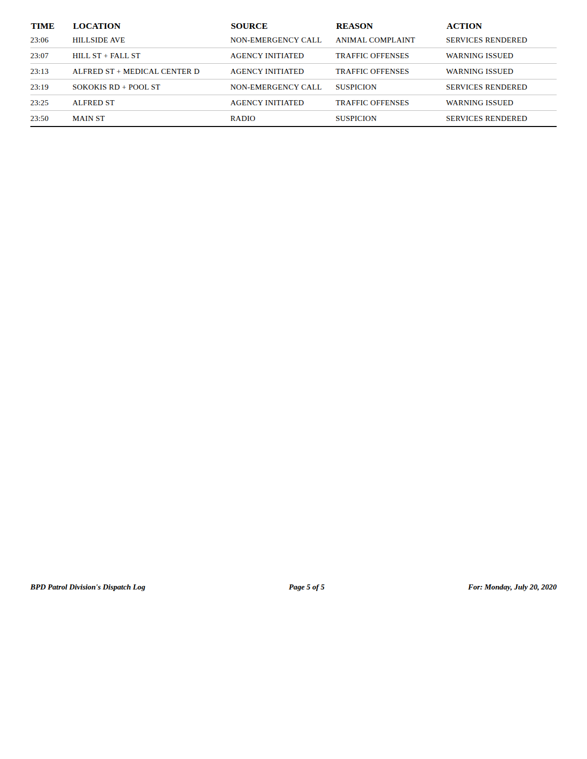| TIME | LOCATION | SOURCE | REASON | ACTION |
| --- | --- | --- | --- | --- |
| 23:06 | HILLSIDE AVE | NON-EMERGENCY CALL | ANIMAL COMPLAINT | SERVICES RENDERED |
| 23:07 | HILL ST + FALL ST | AGENCY INITIATED | TRAFFIC OFFENSES | WARNING ISSUED |
| 23:13 | ALFRED ST + MEDICAL CENTER D | AGENCY INITIATED | TRAFFIC OFFENSES | WARNING ISSUED |
| 23:19 | SOKOKIS RD + POOL ST | NON-EMERGENCY CALL | SUSPICION | SERVICES RENDERED |
| 23:25 | ALFRED ST | AGENCY INITIATED | TRAFFIC OFFENSES | WARNING ISSUED |
| 23:50 | MAIN ST | RADIO | SUSPICION | SERVICES RENDERED |
BPD Patrol Division's Dispatch Log
Page 5 of 5
For: Monday, July 20, 2020